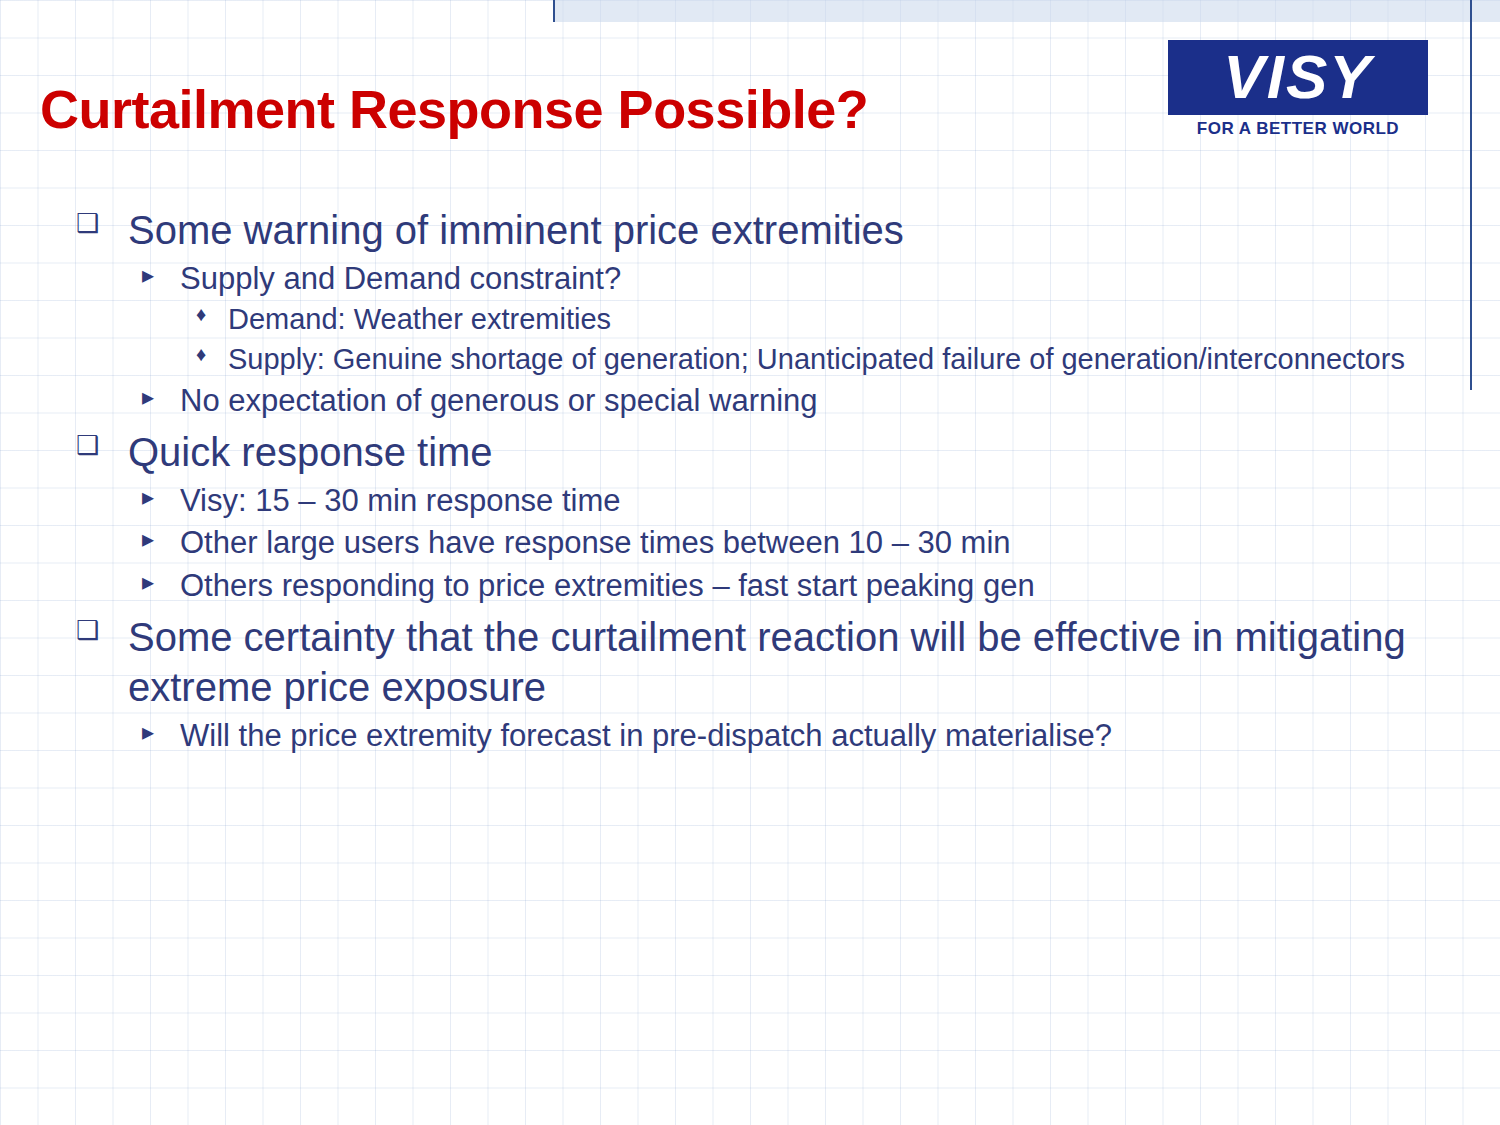Curtailment Response Possible?
VISY
FOR A BETTER WORLD
Some warning of imminent price extremities
Supply and Demand constraint?
Demand: Weather extremities
Supply: Genuine shortage of generation; Unanticipated failure of generation/interconnectors
No expectation of generous or special warning
Quick response time
Visy: 15 – 30 min response time
Other large users have response times between 10 – 30 min
Others responding to price extremities – fast start peaking gen
Some certainty that the curtailment reaction will be effective in mitigating extreme price exposure
Will the price extremity forecast in pre-dispatch actually materialise?